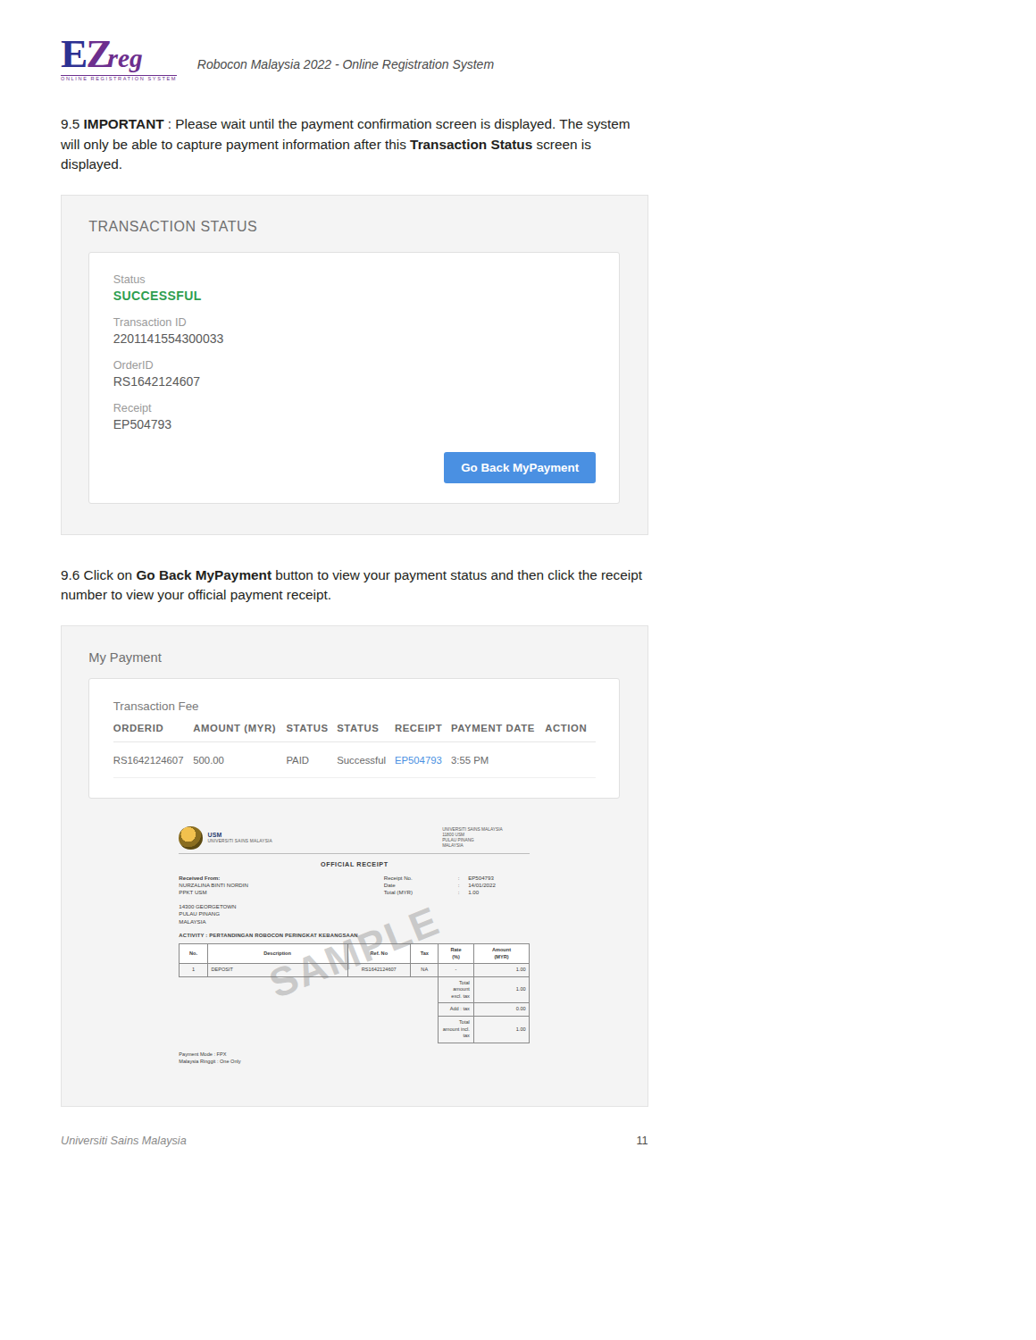EZ reg Online Registration System
Robocon Malaysia 2022 - Online Registration System
9.5 IMPORTANT : Please wait until the payment confirmation screen is displayed. The system will only be able to capture payment information after this Transaction Status screen is displayed.
TRANSACTION STATUS
Status
SUCCESSFUL
Transaction ID
2201141554300033
OrderID
RS1642124607
Receipt
EP504793
Go Back MyPayment
9.6 Click on Go Back MyPayment button to view your payment status and then click the receipt number to view your official payment receipt.
My Payment
Transaction Fee
| ORDERID | AMOUNT (MYR) | STATUS | STATUS | RECEIPT | PAYMENT DATE | ACTION |
| --- | --- | --- | --- | --- | --- | --- |
| RS1642124607 | 500.00 | PAID | Successful | EP504793 | 3:55 PM | |
SAMPLE
USM UNIVERSITI SAINS MALAYSIA
UNIVERSITI SAINS MALAYSIA
11800 USM
PULAU PINANG
MALAYSIA
OFFICIAL RECEIPT
Received From:
NURZALINA BINTI NORDIN
PPKT USM
14300 GEORGETOWN
PULAU PINANG
MALAYSIA
Receipt No.: EP504793
Date: 14/01/2022
Total (MYR): 1.00
ACTIVITY : PERTANDINGAN ROBOCON PERINGKAT KEBANGSAAN
| No. | Description | Ref. No | Tax | Rate (%) | Amount (MYR) |
| --- | --- | --- | --- | --- | --- |
| 1 | DEPOSIT | RS1642124607 | NA | - | 1.00 |
| | Total amount excl. tax | 1.00 |
| | Add : tax | 0.00 |
| | Total amount incl. tax | 1.00 |
Payment Mode : FPX
Malaysia Ringgit : One Only
Universiti Sains Malaysia
11